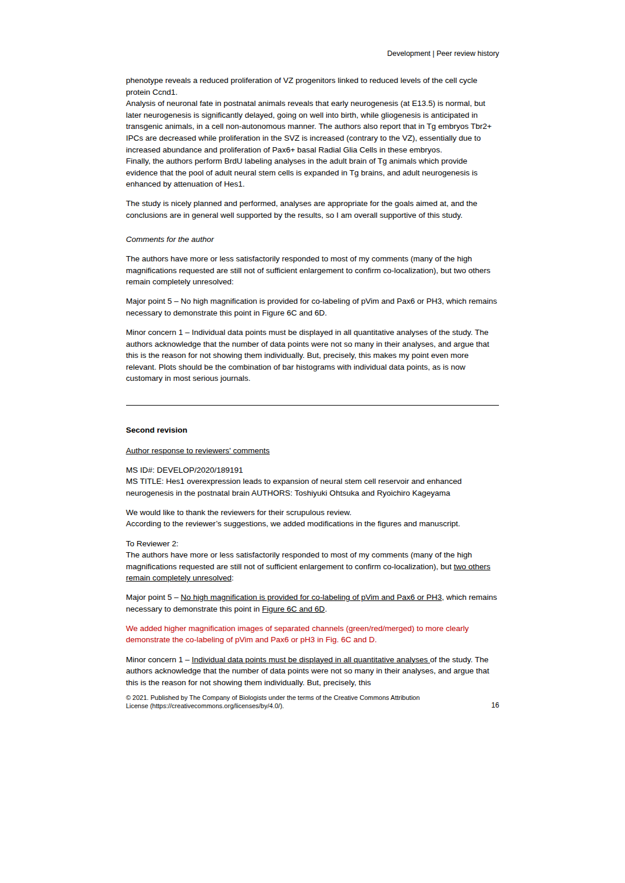Development | Peer review history
phenotype reveals a reduced proliferation of VZ progenitors linked to reduced levels of the cell cycle protein Ccnd1.
Analysis of neuronal fate in postnatal animals reveals that early neurogenesis (at E13.5) is normal, but later neurogenesis is significantly delayed, going on well into birth, while gliogenesis is anticipated in transgenic animals, in a cell non-autonomous manner. The authors also report that in Tg embryos Tbr2+ IPCs are decreased while proliferation in the SVZ is increased (contrary to the VZ), essentially due to increased abundance and proliferation of Pax6+ basal Radial Glia Cells in these embryos.
Finally, the authors perform BrdU labeling analyses in the adult brain of Tg animals which provide evidence that the pool of adult neural stem cells is expanded in Tg brains, and adult neurogenesis is enhanced by attenuation of Hes1.
The study is nicely planned and performed, analyses are appropriate for the goals aimed at, and the conclusions are in general well supported by the results, so I am overall supportive of this study.
Comments for the author
The authors have more or less satisfactorily responded to most of my comments (many of the high magnifications requested are still not of sufficient enlargement to confirm co-localization), but two others remain completely unresolved:
Major point 5 – No high magnification is provided for co-labeling of pVim and Pax6 or PH3, which remains necessary to demonstrate this point in Figure 6C and 6D.
Minor concern 1 – Individual data points must be displayed in all quantitative analyses of the study. The authors acknowledge that the number of data points were not so many in their analyses, and argue that this is the reason for not showing them individually. But, precisely, this makes my point even more relevant. Plots should be the combination of bar histograms with individual data points, as is now customary in most serious journals.
Second revision
Author response to reviewers' comments
MS ID#: DEVELOP/2020/189191
MS TITLE: Hes1 overexpression leads to expansion of neural stem cell reservoir and enhanced neurogenesis in the postnatal brain AUTHORS: Toshiyuki Ohtsuka and Ryoichiro Kageyama
We would like to thank the reviewers for their scrupulous review.
According to the reviewer’s suggestions, we added modifications in the figures and manuscript.
To Reviewer 2:
The authors have more or less satisfactorily responded to most of my comments (many of the high magnifications requested are still not of sufficient enlargement to confirm co-localization), but two others remain completely unresolved:
Major point 5 – No high magnification is provided for co-labeling of pVim and Pax6 or PH3, which remains necessary to demonstrate this point in Figure 6C and 6D.
We added higher magnification images of separated channels (green/red/merged) to more clearly demonstrate the co-labeling of pVim and Pax6 or pH3 in Fig. 6C and D.
Minor concern 1 – Individual data points must be displayed in all quantitative analyses of the study. The authors acknowledge that the number of data points were not so many in their analyses, and argue that this is the reason for not showing them individually. But, precisely, this
© 2021. Published by The Company of Biologists under the terms of the Creative Commons Attribution License (https://creativecommons.org/licenses/by/4.0/).
16